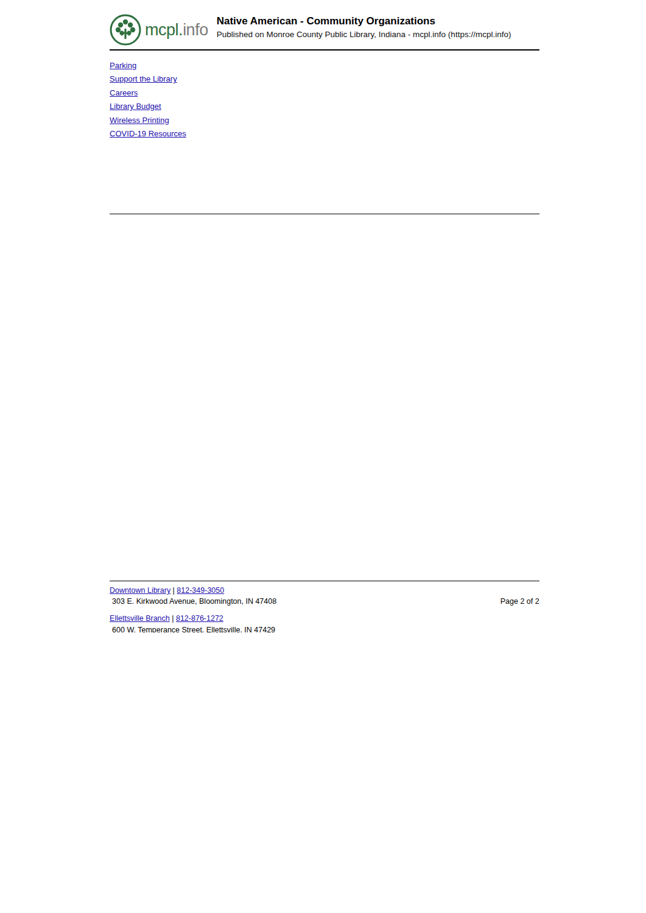mcpl. info
Native American - Community Organizations
Published on Monroe County Public Library, Indiana - mcpl.info (https://mcpl.info)
Parking
Support the Library
Careers
Library Budget
Wireless Printing
COVID-19 Resources
Downtown Library | 812-349-3050
303 E. Kirkwood Avenue, Bloomington, IN 47408
Ellettsville Branch | 812-876-1272
600 W. Temperance Street, Ellettsville, IN 47429
Page 2 of 2